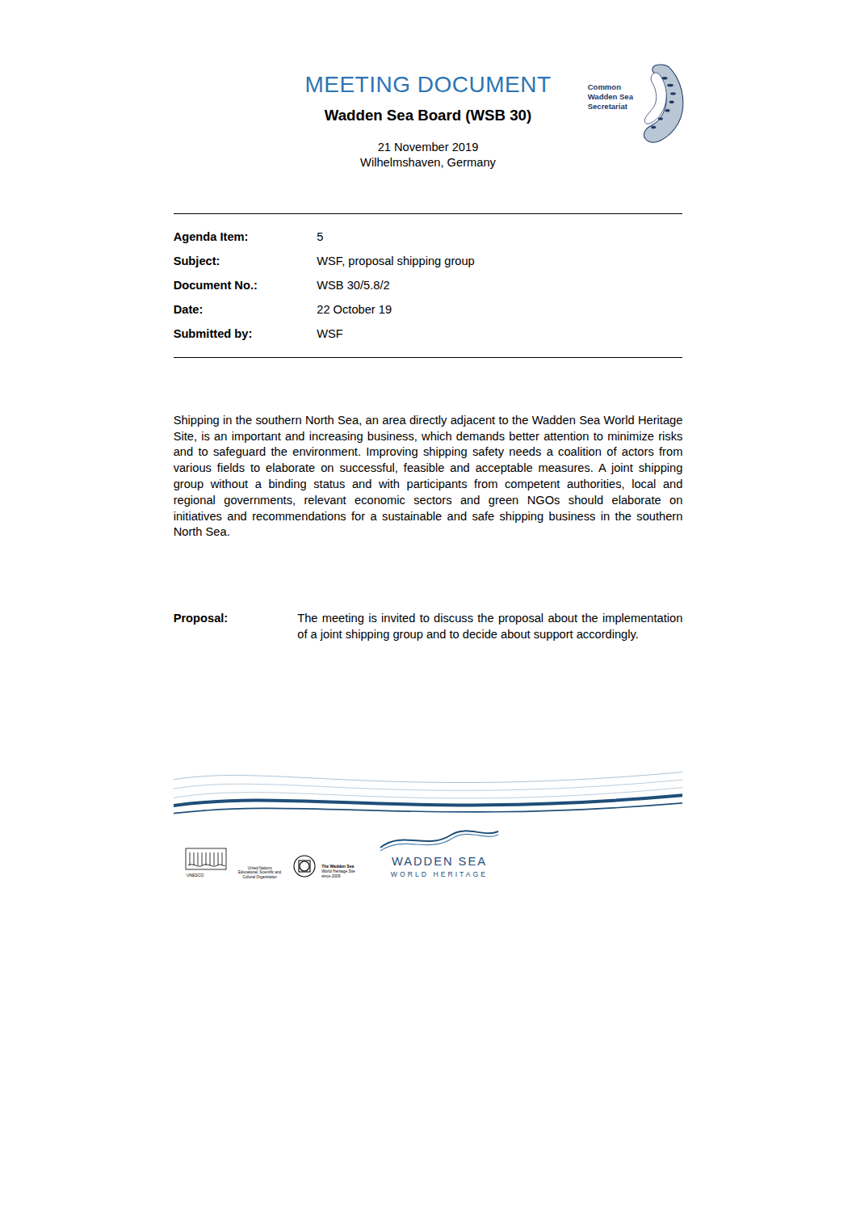Common Wadden Sea Secretariat
MEETING DOCUMENT
Wadden Sea Board (WSB 30)
21 November 2019
Wilhelmshaven, Germany
| Agenda Item: | 5 |
| Subject: | WSF, proposal shipping group |
| Document No.: | WSB 30/5.8/2 |
| Date: | 22 October 19 |
| Submitted by: | WSF |
Shipping in the southern North Sea, an area directly adjacent to the Wadden Sea World Heritage Site, is an important and increasing business, which demands better attention to minimize risks and to safeguard the environment. Improving shipping safety needs a coalition of actors from various fields to elaborate on successful, feasible and acceptable measures. A joint shipping group without a binding status and with participants from competent authorities, local and regional governments, relevant economic sectors and green NGOs should elaborate on initiatives and recommendations for a sustainable and safe shipping business in the southern North Sea.
Proposal:
The meeting is invited to discuss the proposal about the implementation of a joint shipping group and to decide about support accordingly.
UNESCO
United Nations
Educational, Scientific and
Cultural Organization
The Wadden Sea
World Heritage Site
since 2009
WADDEN SEA
WORLD HERITAGE